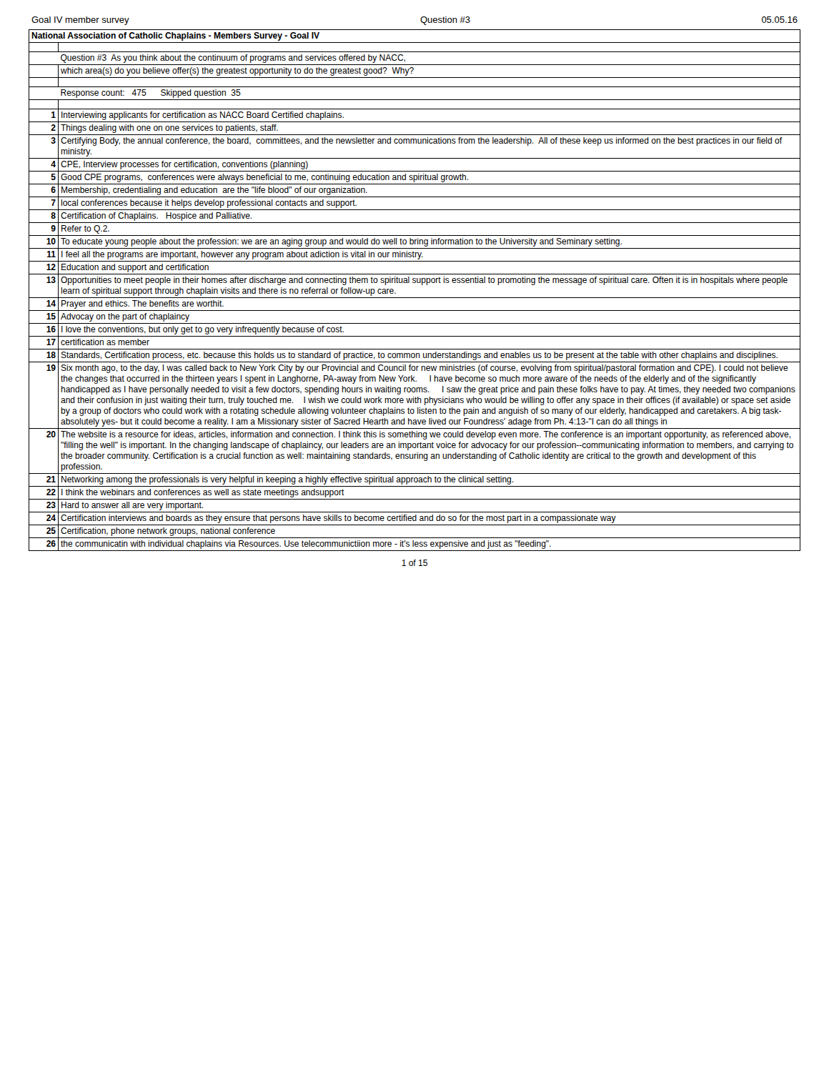Goal IV member survey Question #3 05.05.16
| National Association of Catholic Chaplains - Members Survey - Goal IV |
| | Question #3 As you think about the continuum of programs and services offered by NACC, |
| | which area(s) do you believe offer(s) the greatest opportunity to do the greatest good? Why? |
| | Response count: 475 Skipped question 35 |
| 1 | Interviewing applicants for certification as NACC Board Certified chaplains. |
| 2 | Things dealing with one on one services to patients, staff. |
| 3 | Certifying Body, the annual conference, the board, committees, and the newsletter and communications from the leadership. All of these keep us informed on the best practices in our field of ministry. |
| 4 | CPE, Interview processes for certification, conventions (planning) |
| 5 | Good CPE programs, conferences were always beneficial to me, continuing education and spiritual growth. |
| 6 | Membership, credentialing and education are the "life blood" of our organization. |
| 7 | local conferences because it helps develop professional contacts and support. |
| 8 | Certification of Chaplains. Hospice and Palliative. |
| 9 | Refer to Q.2. |
| 10 | To educate young people about the profession: we are an aging group and would do well to bring information to the University and Seminary setting. |
| 11 | I feel all the programs are important, however any program about adiction is vital in our ministry. |
| 12 | Education and support and certification |
| 13 | Opportunities to meet people in their homes after discharge and connecting them to spiritual support is essential to promoting the message of spiritual care. Often it is in hospitals where people learn of spiritual support through chaplain visits and there is no referral or follow-up care. |
| 14 | Prayer and ethics. The benefits are worthit. |
| 15 | Advocay on the part of chaplaincy |
| 16 | I love the conventions, but only get to go very infrequently because of cost. |
| 17 | certification as member |
| 18 | Standards, Certification process, etc. because this holds us to standard of practice, to common understandings and enables us to be present at the table with other chaplains and disciplines. |
| 19 | Six month ago, to the day, I was called back to New York City by our Provincial and Council for new ministries (of course, evolving from spiritual/pastoral formation and CPE). I could not believe the changes that occurred in the thirteen years I spent in Langhorne, PA-away from New York. I have become so much more aware of the needs of the elderly and of the significantly handicapped as I have personally needed to visit a few doctors, spending hours in waiting rooms. I saw the great price and pain these folks have to pay. At times, they needed two companions and their confusion in just waiting their turn, truly touched me. I wish we could work more with physicians who would be willing to offer any space in their offices (if available) or space set aside by a group of doctors who could work with a rotating schedule allowing volunteer chaplains to listen to the pain and anguish of so many of our elderly, handicapped and caretakers. A big task- absolutely yes- but it could become a reality. I am a Missionary sister of Sacred Hearth and have lived our Foundress' adage from Ph. 4:13-"I can do all things in |
| 20 | The website is a resource for ideas, articles, information and connection. I think this is something we could develop even more. The conference is an important opportunity, as referenced above, "filling the well" is important. In the changing landscape of chaplaincy, our leaders are an important voice for advocacy for our profession--communicating information to members, and carrying to the broader community. Certification is a crucial function as well: maintaining standards, ensuring an understanding of Catholic identity are critical to the growth and development of this profession. |
| 21 | Networking among the professionals is very helpful in keeping a highly effective spiritual approach to the clinical setting. |
| 22 | I think the webinars and conferences as well as state meetings andsupport |
| 23 | Hard to answer all are very important. |
| 24 | Certification interviews and boards as they ensure that persons have skills to become certified and do so for the most part in a compassionate way |
| 25 | Certification, phone network groups, national conference |
| 26 | the communicatin with individual chaplains via Resources. Use telecommunictiion more - it's less expensive and just as "feeding". |
1 of 15